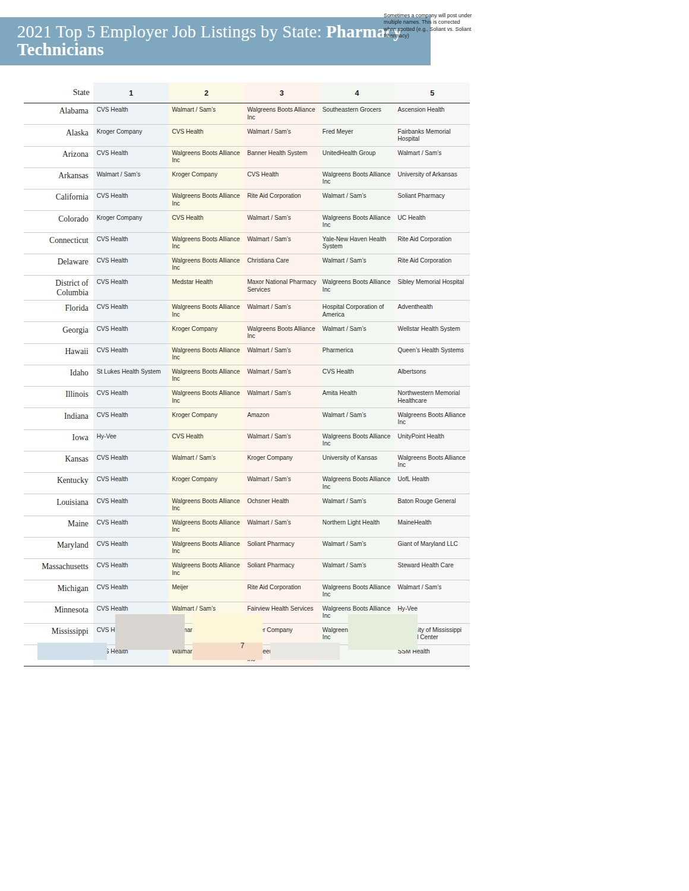2021 Top 5 Employer Job Listings by State: Pharmacy Technicians
Sometimes a company will post under multiple names. This is corrected when spotted (e.g., Soliant vs. Soliant Pharmacy)
| State | 1 | 2 | 3 | 4 | 5 |
| --- | --- | --- | --- | --- | --- |
| Alabama | CVS Health | Walmart / Sam’s | Walgreens Boots Alliance Inc | Southeastern Grocers | Ascension Health |
| Alaska | Kroger Company | CVS Health | Walmart / Sam’s | Fred Meyer | Fairbanks Memorial Hospital |
| Arizona | CVS Health | Walgreens Boots Alliance Inc | Banner Health System | UnitedHealth Group | Walmart / Sam’s |
| Arkansas | Walmart / Sam’s | Kroger Company | CVS Health | Walgreens Boots Alliance Inc | University of Arkansas |
| California | CVS Health | Walgreens Boots Alliance Inc | Rite Aid Corporation | Walmart / Sam’s | Soliant Pharmacy |
| Colorado | Kroger Company | CVS Health | Walmart / Sam’s | Walgreens Boots Alliance Inc | UC Health |
| Connecticut | CVS Health | Walgreens Boots Alliance Inc | Walmart / Sam’s | Yale-New Haven Health System | Rite Aid Corporation |
| Delaware | CVS Health | Walgreens Boots Alliance Inc | Christiana Care | Walmart / Sam’s | Rite Aid Corporation |
| District of Columbia | CVS Health | Medstar Health | Maxor National Pharmacy Services | Walgreens Boots Alliance Inc | Sibley Memorial Hospital |
| Florida | CVS Health | Walgreens Boots Alliance Inc | Walmart / Sam’s | Hospital Corporation of America | Adventhealth |
| Georgia | CVS Health | Kroger Company | Walgreens Boots Alliance Inc | Walmart / Sam’s | Wellstar Health System |
| Hawaii | CVS Health | Walgreens Boots Alliance Inc | Walmart / Sam’s | Pharmerica | Queen’s Health Systems |
| Idaho | St Lukes Health System | Walgreens Boots Alliance Inc | Walmart / Sam’s | CVS Health | Albertsons |
| Illinois | CVS Health | Walgreens Boots Alliance Inc | Walmart / Sam’s | Amita Health | Northwestern Memorial Healthcare |
| Indiana | CVS Health | Kroger Company | Amazon | Walmart / Sam’s | Walgreens Boots Alliance Inc |
| Iowa | Hy-Vee | CVS Health | Walmart / Sam’s | Walgreens Boots Alliance Inc | UnityPoint Health |
| Kansas | CVS Health | Walmart / Sam’s | Kroger Company | University of Kansas | Walgreens Boots Alliance Inc |
| Kentucky | CVS Health | Kroger Company | Walmart / Sam’s | Walgreens Boots Alliance Inc | UofL Health |
| Louisiana | CVS Health | Walgreens Boots Alliance Inc | Ochsner Health | Walmart / Sam’s | Baton Rouge General |
| Maine | CVS Health | Walgreens Boots Alliance Inc | Walmart / Sam’s | Northern Light Health | MaineHealth |
| Maryland | CVS Health | Walgreens Boots Alliance Inc | Soliant Pharmacy | Walmart / Sam’s | Giant of Maryland LLC |
| Massachusetts | CVS Health | Walgreens Boots Alliance Inc | Soliant Pharmacy | Walmart / Sam’s | Steward Health Care |
| Michigan | CVS Health | Meijer | Rite Aid Corporation | Walgreens Boots Alliance Inc | Walmart / Sam’s |
| Minnesota | CVS Health | Walmart / Sam’s | Fairview Health Services | Walgreens Boots Alliance Inc | Hy-Vee |
| Mississippi | CVS Health | Walmart / Sam’s | Kroger Company | Walgreens Boots Alliance Inc | University of Mississippi Medical Center |
| Missouri | CVS Health | Walmart / Sam’s | Walgreens Boots Alliance Inc | Mercy | SSM Health |
7